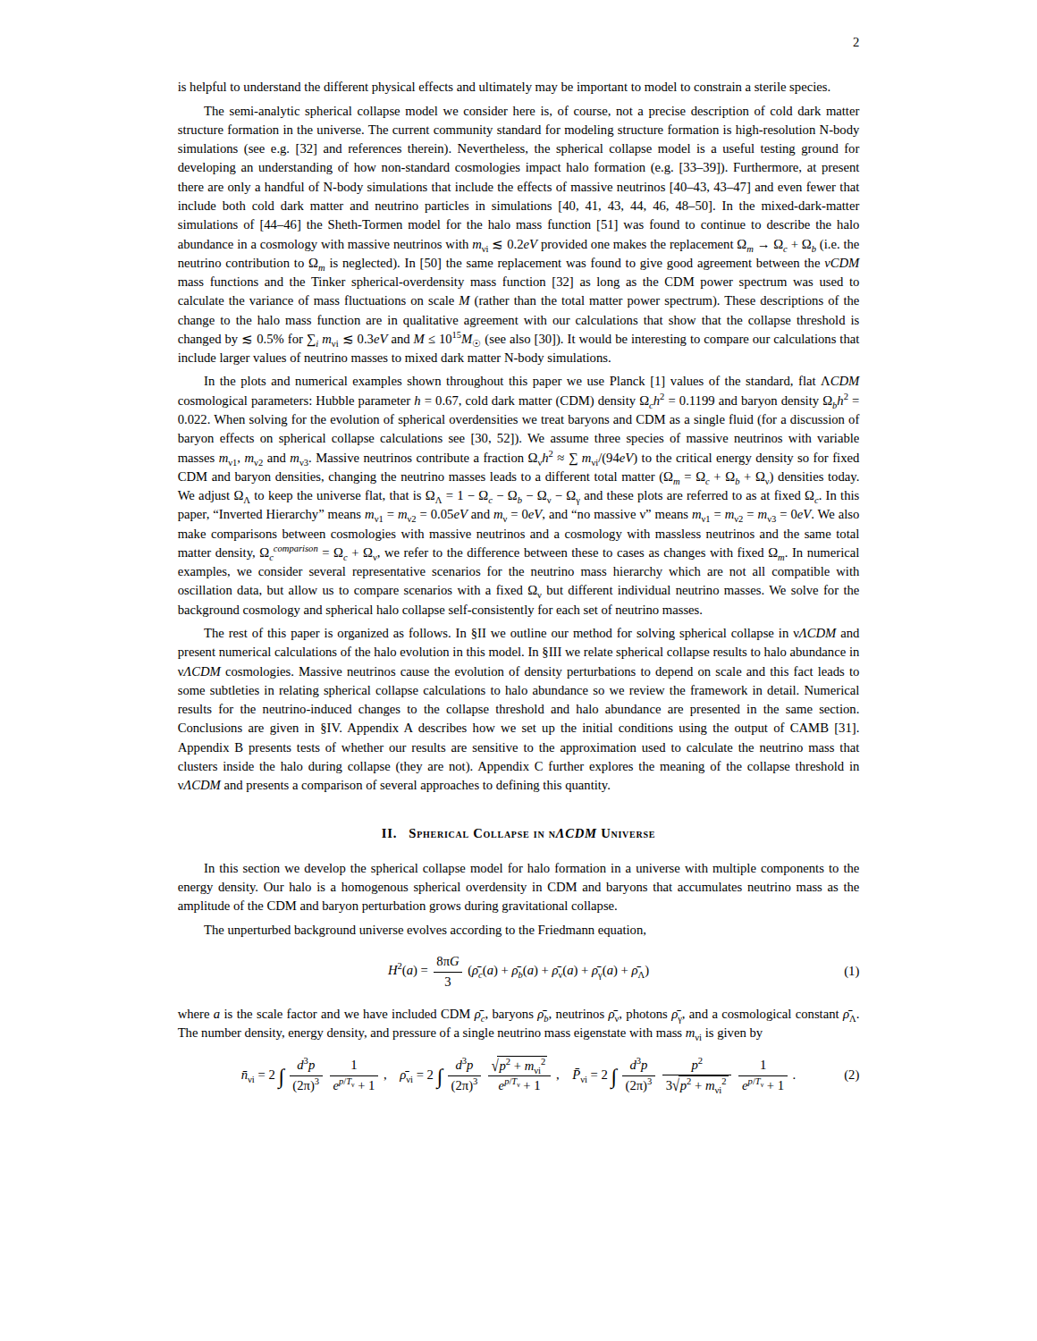2
is helpful to understand the different physical effects and ultimately may be important to model to constrain a sterile species.
The semi-analytic spherical collapse model we consider here is, of course, not a precise description of cold dark matter structure formation in the universe. The current community standard for modeling structure formation is high-resolution N-body simulations (see e.g. [32] and references therein). Nevertheless, the spherical collapse model is a useful testing ground for developing an understanding of how non-standard cosmologies impact halo formation (e.g. [33–39]). Furthermore, at present there are only a handful of N-body simulations that include the effects of massive neutrinos [40–43, 43–47] and even fewer that include both cold dark matter and neutrino particles in simulations [40, 41, 43, 44, 46, 48–50]. In the mixed-dark-matter simulations of [44–46] the Sheth-Tormen model for the halo mass function [51] was found to continue to describe the halo abundance in a cosmology with massive neutrinos with mνi ≲ 0.2eV provided one makes the replacement Ωm → Ωc + Ωb (i.e. the neutrino contribution to Ωm is neglected). In [50] the same replacement was found to give good agreement between the νCDM mass functions and the Tinker spherical-overdensity mass function [32] as long as the CDM power spectrum was used to calculate the variance of mass fluctuations on scale M (rather than the total matter power spectrum). These descriptions of the change to the halo mass function are in qualitative agreement with our calculations that show that the collapse threshold is changed by ≲ 0.5% for ∑i mνi ≲ 0.3eV and M ≤ 1015M☉ (see also [30]). It would be interesting to compare our calculations that include larger values of neutrino masses to mixed dark matter N-body simulations.
In the plots and numerical examples shown throughout this paper we use Planck [1] values of the standard, flat ΛCDM cosmological parameters: Hubble parameter h = 0.67, cold dark matter (CDM) density Ωch2 = 0.1199 and baryon density Ωbh2 = 0.022. When solving for the evolution of spherical overdensities we treat baryons and CDM as a single fluid (for a discussion of baryon effects on spherical collapse calculations see [30, 52]). We assume three species of massive neutrinos with variable masses mν1, mν2 and mν3. Massive neutrinos contribute a fraction Ωνh2 ≈ ∑ mνi/(94eV) to the critical energy density so for fixed CDM and baryon densities, changing the neutrino masses leads to a different total matter (Ωm = Ωc + Ωb + Ων) densities today. We adjust ΩΛ to keep the universe flat, that is ΩΛ = 1 − Ωc − Ωb − Ων − Ωγ and these plots are referred to as at fixed Ωc. In this paper, “Inverted Hierarchy” means mν1 = mν2 = 0.05eV and mν = 0eV, and “no massive ν” means mν1 = mν2 = mν3 = 0eV. We also make comparisons between cosmologies with massive neutrinos and a cosmology with massless neutrinos and the same total matter density, Ωccomparison = Ωc + Ων, we refer to the difference between these to cases as changes with fixed Ωm. In numerical examples, we consider several representative scenarios for the neutrino mass hierarchy which are not all compatible with oscillation data, but allow us to compare scenarios with a fixed Ων but different individual neutrino masses. We solve for the background cosmology and spherical halo collapse self-consistently for each set of neutrino masses.
The rest of this paper is organized as follows. In §II we outline our method for solving spherical collapse in νΛCDM and present numerical calculations of the halo evolution in this model. In §III we relate spherical collapse results to halo abundance in νΛCDM cosmologies. Massive neutrinos cause the evolution of density perturbations to depend on scale and this fact leads to some subtleties in relating spherical collapse calculations to halo abundance so we review the framework in detail. Numerical results for the neutrino-induced changes to the collapse threshold and halo abundance are presented in the same section. Conclusions are given in §IV. Appendix A describes how we set up the initial conditions using the output of CAMB [31]. Appendix B presents tests of whether our results are sensitive to the approximation used to calculate the neutrino mass that clusters inside the halo during collapse (they are not). Appendix C further explores the meaning of the collapse threshold in νΛCDM and presents a comparison of several approaches to defining this quantity.
II. Spherical Collapse in νΛCDM Universe
In this section we develop the spherical collapse model for halo formation in a universe with multiple components to the energy density. Our halo is a homogenous spherical overdensity in CDM and baryons that accumulates neutrino mass as the amplitude of the CDM and baryon perturbation grows during gravitational collapse.
The unperturbed background universe evolves according to the Friedmann equation,
H2(a) = 8πG 3 (ρ̄c(a) + ρ̄b(a) + ρ̄ν(a) + ρ̄γ(a) + ρ̄Λ) (1)
where a is the scale factor and we have included CDM ρ̄c, baryons ρ̄b, neutrinos ρ̄ν, photons ρ̄γ, and a cosmological constant ρ̄Λ. The number density, energy density, and pressure of a single neutrino mass eigenstate with mass mνi is given by
n̄νi = 2 ∫ d3p(2π)3 1 ep/Tν + 1 , ρ̄νi = 2 ∫ d3p(2π)3 √p2 + mνi2 ep/Tν + 1 , P̄νi = 2 ∫ d3p(2π)3 p23√p2 + mνi2 1 ep/Tν + 1 . (2)